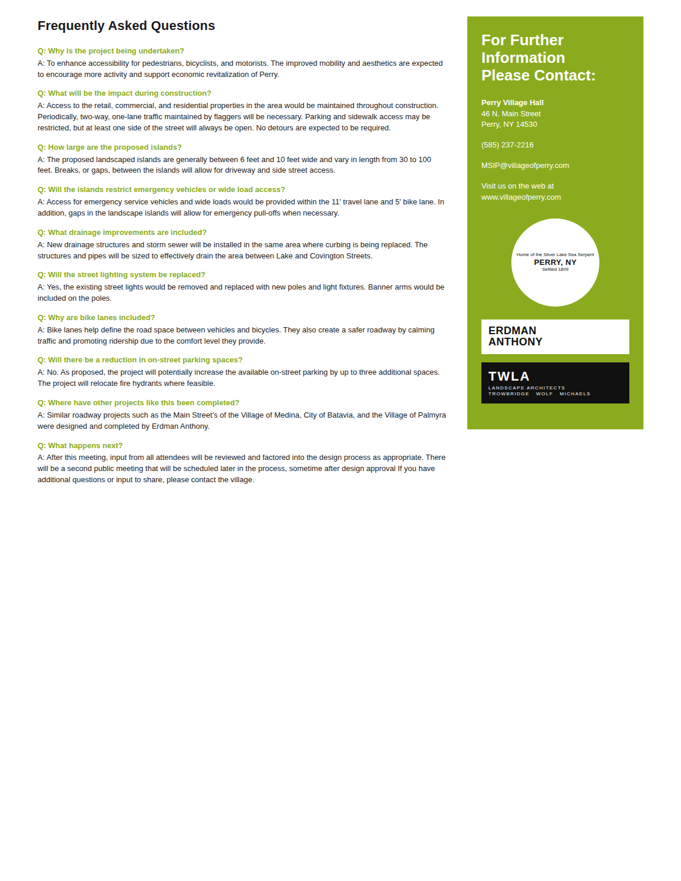Frequently Asked Questions
Q: Why is the project being undertaken?
A: To enhance accessibility for pedestrians, bicyclists, and motorists. The improved mobility and aesthetics are expected to encourage more activity and support economic revitalization of Perry.
Q: What will be the impact during construction?
A: Access to the retail, commercial, and residential properties in the area would be maintained throughout construction. Periodically, two-way, one-lane traffic maintained by flaggers will be necessary. Parking and sidewalk access may be restricted, but at least one side of the street will always be open. No detours are expected to be required.
Q: How large are the proposed islands?
A: The proposed landscaped islands are generally between 6 feet and 10 feet wide and vary in length from 30 to 100 feet. Breaks, or gaps, between the islands will allow for driveway and side street access.
Q: Will the islands restrict emergency vehicles or wide load access?
A: Access for emergency service vehicles and wide loads would be provided within the 11' travel lane and 5' bike lane. In addition, gaps in the landscape islands will allow for emergency pull-offs when necessary.
Q: What drainage improvements are included?
A: New drainage structures and storm sewer will be installed in the same area where curbing is being replaced. The structures and pipes will be sized to effectively drain the area between Lake and Covington Streets.
Q: Will the street lighting system be replaced?
A: Yes, the existing street lights would be removed and replaced with new poles and light fixtures. Banner arms would be included on the poles.
Q: Why are bike lanes included?
A: Bike lanes help define the road space between vehicles and bicycles. They also create a safer roadway by calming traffic and promoting ridership due to the comfort level they provide.
Q: Will there be a reduction in on-street parking spaces?
A: No. As proposed, the project will potentially increase the available on-street parking by up to three additional spaces. The project will relocate fire hydrants where feasible.
Q: Where have other projects like this been completed?
A: Similar roadway projects such as the Main Street's of the Village of Medina, City of Batavia, and the Village of Palmyra were designed and completed by Erdman Anthony.
Q: What happens next?
A: After this meeting, input from all attendees will be reviewed and factored into the design process as appropriate. There will be a second public meeting that will be scheduled later in the process, sometime after design approval If you have additional questions or input to share, please contact the village.
For Further
Information
Please Contact:
Perry Village Hall 46 N. Main Street
Perry, NY 14530
(585) 237-2216
MSIP@villageofperry.com
Visit us on the web at
www.villageofperry.com
Home of the Silver Lake Sea Serpent
PERRY, NY
Settled 1809
ERDMAN
ANTHONY
TWLA
LANDSCAPE ARCHITECTS
TROWBRIDGE WOLF MICHAELS